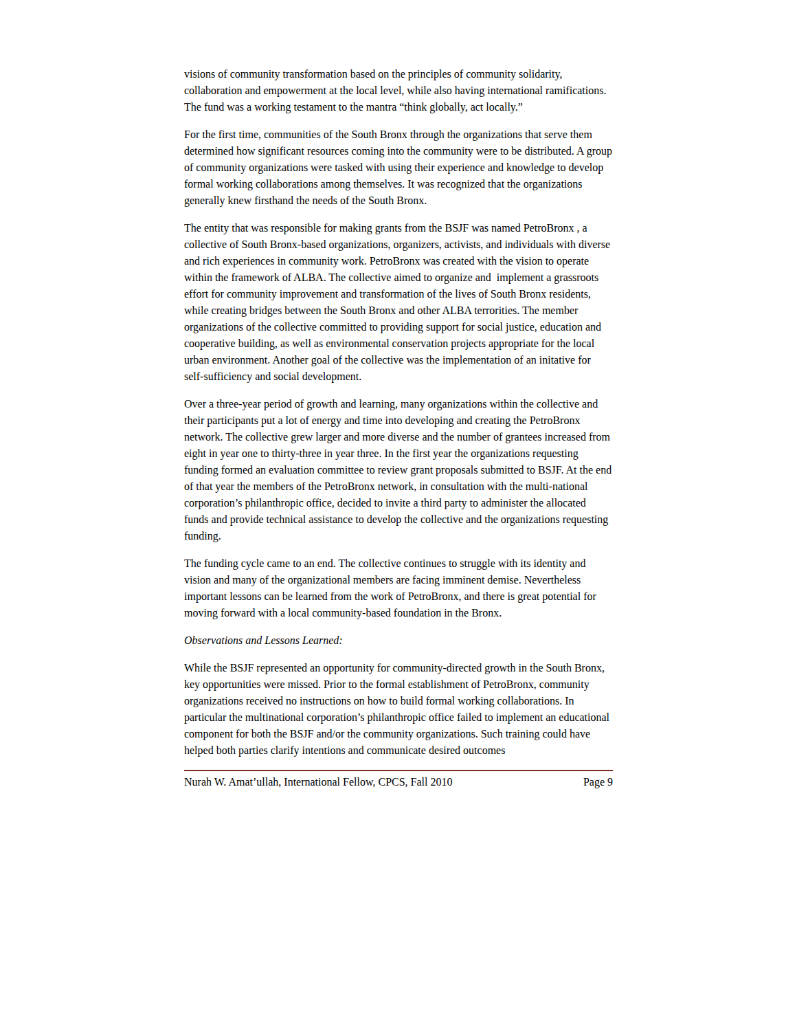visions of community transformation based on the principles of community solidarity, collaboration and empowerment at the local level, while also having international ramifications. The fund was a working testament to the mantra “think globally, act locally.”
For the first time, communities of the South Bronx through the organizations that serve them determined how significant resources coming into the community were to be distributed. A group of community organizations were tasked with using their experience and knowledge to develop formal working collaborations among themselves. It was recognized that the organizations generally knew firsthand the needs of the South Bronx.
The entity that was responsible for making grants from the BSJF was named PetroBronx , a collective of South Bronx-based organizations, organizers, activists, and individuals with diverse and rich experiences in community work. PetroBronx was created with the vision to operate within the framework of ALBA. The collective aimed to organize and implement a grassroots effort for community improvement and transformation of the lives of South Bronx residents, while creating bridges between the South Bronx and other ALBA terrorities. The member organizations of the collective committed to providing support for social justice, education and cooperative building, as well as environmental conservation projects appropriate for the local urban environment. Another goal of the collective was the implementation of an initative for self-sufficiency and social development.
Over a three-year period of growth and learning, many organizations within the collective and their participants put a lot of energy and time into developing and creating the PetroBronx network. The collective grew larger and more diverse and the number of grantees increased from eight in year one to thirty-three in year three. In the first year the organizations requesting funding formed an evaluation committee to review grant proposals submitted to BSJF. At the end of that year the members of the PetroBronx network, in consultation with the multi-national corporation’s philanthropic office, decided to invite a third party to administer the allocated funds and provide technical assistance to develop the collective and the organizations requesting funding.
The funding cycle came to an end. The collective continues to struggle with its identity and vision and many of the organizational members are facing imminent demise. Nevertheless important lessons can be learned from the work of PetroBronx, and there is great potential for moving forward with a local community-based foundation in the Bronx.
Observations and Lessons Learned:
While the BSJF represented an opportunity for community-directed growth in the South Bronx, key opportunities were missed. Prior to the formal establishment of PetroBronx, community organizations received no instructions on how to build formal working collaborations. In particular the multinational corporation’s philanthropic office failed to implement an educational component for both the BSJF and/or the community organizations. Such training could have helped both parties clarify intentions and communicate desired outcomes
Nurah W. Amat’ullah, International Fellow, CPCS, Fall 2010 Page 9